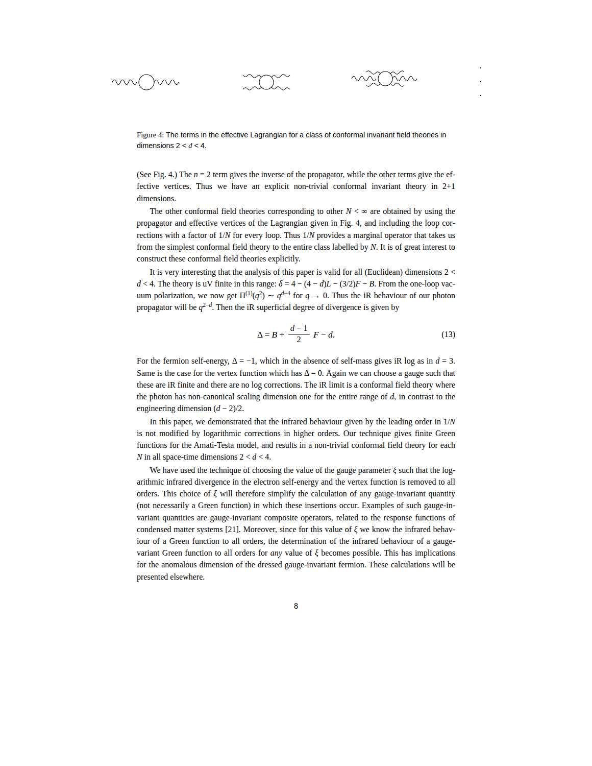· · ·
Figure 4: The terms in the effective Lagrangian for a class of conformal invariant field theories in dimensions 2 < d < 4.
(See Fig. 4.) The n = 2 term gives the inverse of the propagator, while the other terms give the effective vertices. Thus we have an explicit non-trivial conformal invariant theory in 2+1 dimensions.
The other conformal field theories corresponding to other N < ∞ are obtained by using the propagator and effective vertices of the Lagrangian given in Fig. 4, and including the loop corrections with a factor of 1/N for every loop. Thus 1/N provides a marginal operator that takes us from the simplest conformal field theory to the entire class labelled by N. It is of great interest to construct these conformal field theories explicitly.
It is very interesting that the analysis of this paper is valid for all (Euclidean) dimensions 2 < d < 4. The theory is uV finite in this range: δ = 4 − (4 − d)L − (3/2)F − B. From the one-loop vacuum polarization, we now get Π(1)(q2) ∼ qd−4 for q → 0. Thus the iR behaviour of our photon propagator will be q2−d. Then the iR superficial degree of divergence is given by
Δ = B + d − 12 F − d. (13)
For the fermion self-energy, Δ = −1, which in the absence of self-mass gives iR log as in d = 3. Same is the case for the vertex function which has Δ = 0. Again we can choose a gauge such that these are iR finite and there are no log corrections. The iR limit is a conformal field theory where the photon has non-canonical scaling dimension one for the entire range of d, in contrast to the engineering dimension (d − 2)/2.
In this paper, we demonstrated that the infrared behaviour given by the leading order in 1/N is not modified by logarithmic corrections in higher orders. Our technique gives finite Green functions for the Amati-Testa model, and results in a non-trivial conformal field theory for each N in all space-time dimensions 2 < d < 4.
We have used the technique of choosing the value of the gauge parameter ξ such that the logarithmic infrared divergence in the electron self-energy and the vertex function is removed to all orders. This choice of ξ will therefore simplify the calculation of any gauge-invariant quantity (not necessarily a Green function) in which these insertions occur. Examples of such gauge-invariant quantities are gauge-invariant composite operators, related to the response functions of condensed matter systems [21]. Moreover, since for this value of ξ we know the infrared behaviour of a Green function to all orders, the determination of the infrared behaviour of a gauge-variant Green function to all orders for any value of ξ becomes possible. This has implications for the anomalous dimension of the dressed gauge-invariant fermion. These calculations will be presented elsewhere.
8